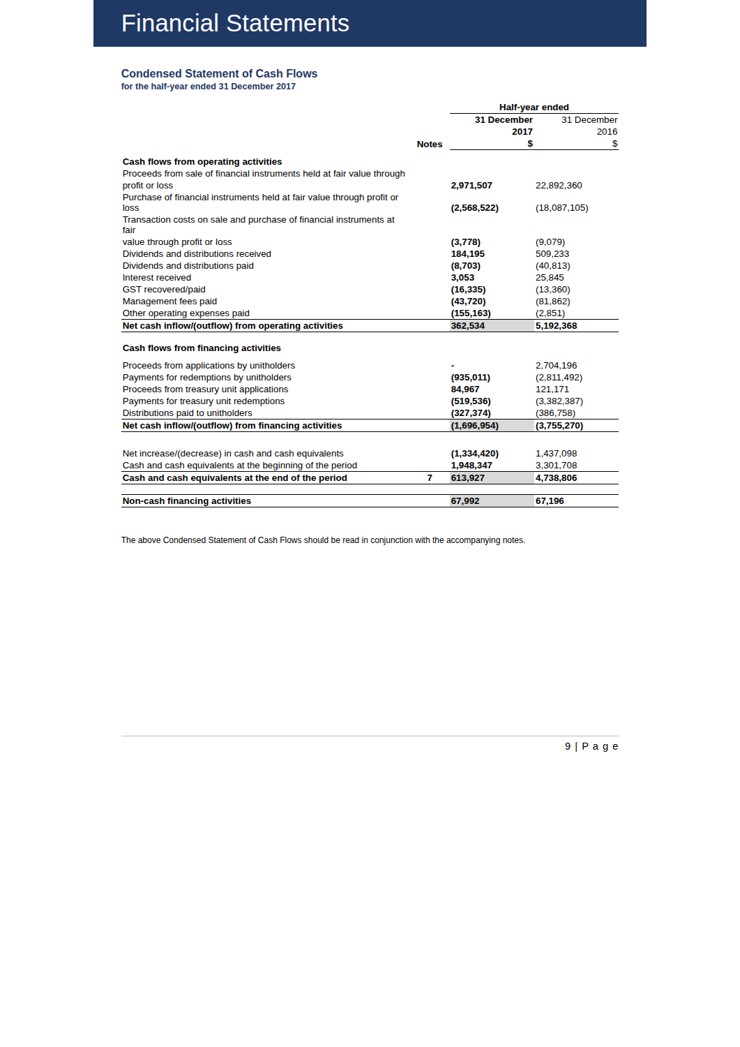Financial Statements
Condensed Statement of Cash Flows
for the half-year ended 31 December 2017
| | | Half-year ended |
| | | 31 December | 31 December |
| | | 2017 | 2016 |
| | Notes | $ | $ |
| Cash flows from operating activities | | | |
| Proceeds from sale of financial instruments held at fair value through | | | |
| profit or loss | | 2,971,507 | 22,892,360 |
| Purchase of financial instruments held at fair value through profit or loss | | (2,568,522) | (18,087,105) |
| Transaction costs on sale and purchase of financial instruments at fair | | | |
| value through profit or loss | | (3,778) | (9,079) |
| Dividends and distributions received | | 184,195 | 509,233 |
| Dividends and distributions paid | | (8,703) | (40,813) |
| Interest received | | 3,053 | 25,845 |
| GST recovered/paid | | (16,335) | (13,360) |
| Management fees paid | | (43,720) | (81,862) |
| Other operating expenses paid | | (155,163) | (2,851) |
| Net cash inflow/(outflow) from operating activities | | 362,534 | 5,192,368 |
| Cash flows from financing activities | | | |
| Proceeds from applications by unitholders | | - | 2,704,196 |
| Payments for redemptions by unitholders | | (935,011) | (2,811,492) |
| Proceeds from treasury unit applications | | 84,967 | 121,171 |
| Payments for treasury unit redemptions | | (519,536) | (3,382,387) |
| Distributions paid to unitholders | | (327,374) | (386,758) |
| Net cash inflow/(outflow) from financing activities | | (1,696,954) | (3,755,270) |
| Net increase/(decrease) in cash and cash equivalents | | (1,334,420) | 1,437,098 |
| Cash and cash equivalents at the beginning of the period | | 1,948,347 | 3,301,708 |
| Cash and cash equivalents at the end of the period | 7 | 613,927 | 4,738,806 |
| Non-cash financing activities | | 67,992 | 67,196 |
The above Condensed Statement of Cash Flows should be read in conjunction with the accompanying notes.
9 | P a g e